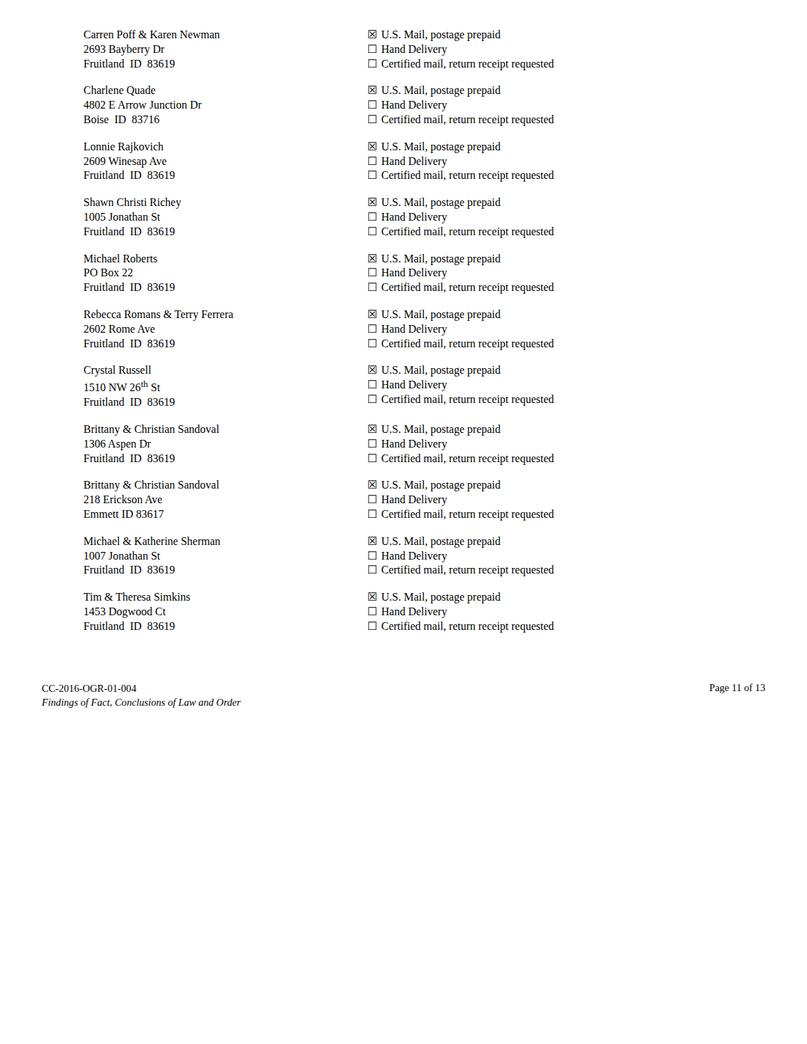| Carren Poff & Karen Newman 2693 Bayberry Dr Fruitland ID 83619 | U.S. Mail, postage prepaid Hand Delivery Certified mail, return receipt requested |
| Charlene Quade 4802 E Arrow Junction Dr Boise ID 83716 | U.S. Mail, postage prepaid Hand Delivery Certified mail, return receipt requested |
| Lonnie Rajkovich 2609 Winesap Ave Fruitland ID 83619 | U.S. Mail, postage prepaid Hand Delivery Certified mail, return receipt requested |
| Shawn Christi Richey 1005 Jonathan St Fruitland ID 83619 | U.S. Mail, postage prepaid Hand Delivery Certified mail, return receipt requested |
| Michael Roberts PO Box 22 Fruitland ID 83619 | U.S. Mail, postage prepaid Hand Delivery Certified mail, return receipt requested |
| Rebecca Romans & Terry Ferrera 2602 Rome Ave Fruitland ID 83619 | U.S. Mail, postage prepaid Hand Delivery Certified mail, return receipt requested |
| Crystal Russell 1510 NW 26 th St Fruitland ID 83619 | U.S. Mail, postage prepaid Hand Delivery Certified mail, return receipt requested |
| Brittany & Christian Sandoval 1306 Aspen Dr Fruitland ID 83619 | U.S. Mail, postage prepaid Hand Delivery Certified mail, return receipt requested |
| Brittany & Christian Sandoval 218 Erickson Ave Emmett ID 83617 | U.S. Mail, postage prepaid Hand Delivery Certified mail, return receipt requested |
| Michael & Katherine Sherman 1007 Jonathan St Fruitland ID 83619 | U.S. Mail, postage prepaid Hand Delivery Certified mail, return receipt requested |
| Tim & Theresa Simkins 1453 Dogwood Ct Fruitland ID 83619 | U.S. Mail, postage prepaid Hand Delivery Certified mail, return receipt requested |
CC-2016-OGR-01-004 Findings of Fact, Conclusions of Law and Order
Page 11 of 13